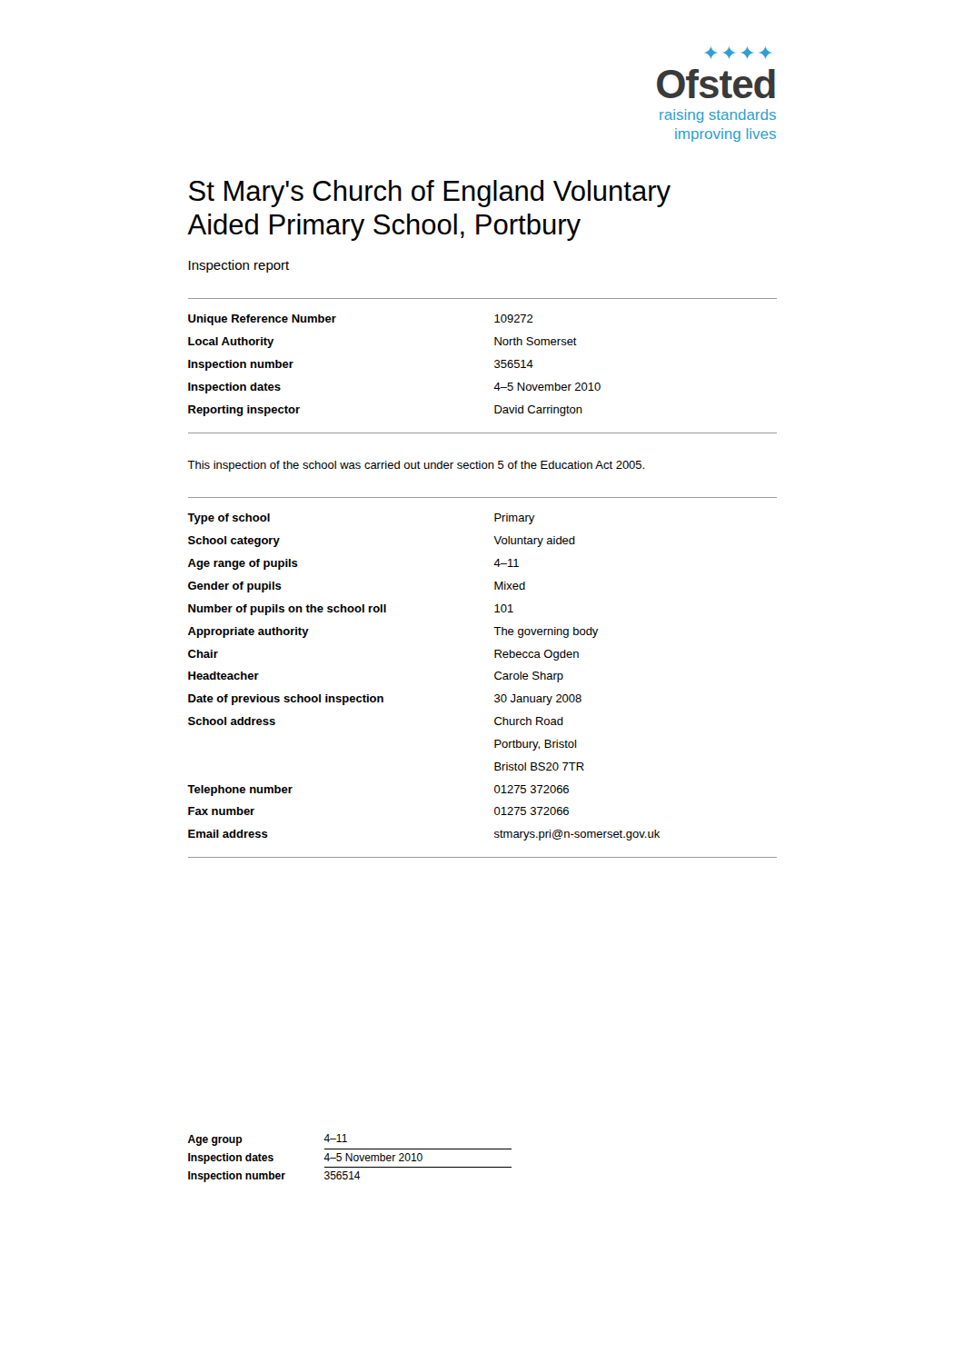✦✦✦✦
Ofsted
raising standards
improving lives
St Mary's Church of England Voluntary
Aided Primary School, Portbury
Inspection report
| Unique Reference Number | 109272 |
| Local Authority | North Somerset |
| Inspection number | 356514 |
| Inspection dates | 4–5 November 2010 |
| Reporting inspector | David Carrington |
This inspection of the school was carried out under section 5 of the Education Act 2005.
| Type of school | Primary |
| School category | Voluntary aided |
| Age range of pupils | 4–11 |
| Gender of pupils | Mixed |
| Number of pupils on the school roll | 101 |
| Appropriate authority | The governing body |
| Chair | Rebecca Ogden |
| Headteacher | Carole Sharp |
| Date of previous school inspection | 30 January 2008 |
| School address | Church Road |
| | Portbury, Bristol |
| | Bristol BS20 7TR |
| Telephone number | 01275 372066 |
| Fax number | 01275 372066 |
| Email address | stmarys.pri@n-somerset.gov.uk |
| Age group | 4–11 |
| Inspection dates | 4–5 November 2010 |
| Inspection number | 356514 |